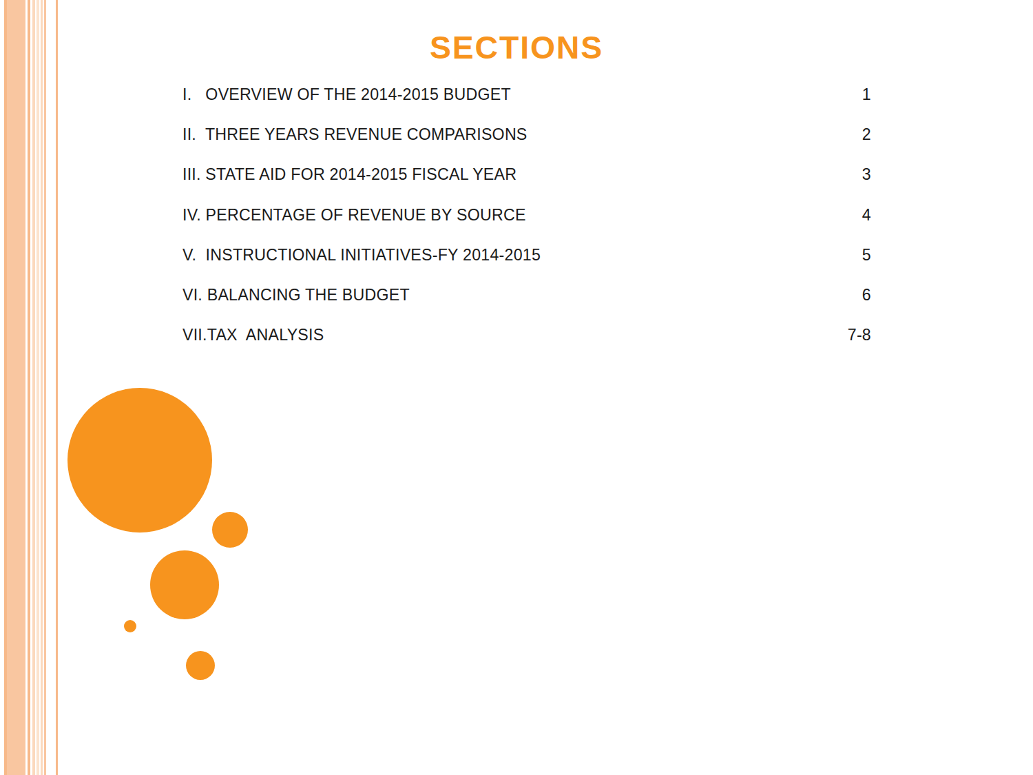SECTIONS
I. OVERVIEW OF THE 2014-2015 BUDGET 1
II. THREE YEARS REVENUE COMPARISONS 2
III. STATE AID FOR 2014-2015 FISCAL YEAR 3
IV. PERCENTAGE OF REVENUE BY SOURCE 4
V. INSTRUCTIONAL INITIATIVES-FY 2014-2015 5
VI. BALANCING THE BUDGET 6
VII.TAX ANALYSIS 7-8